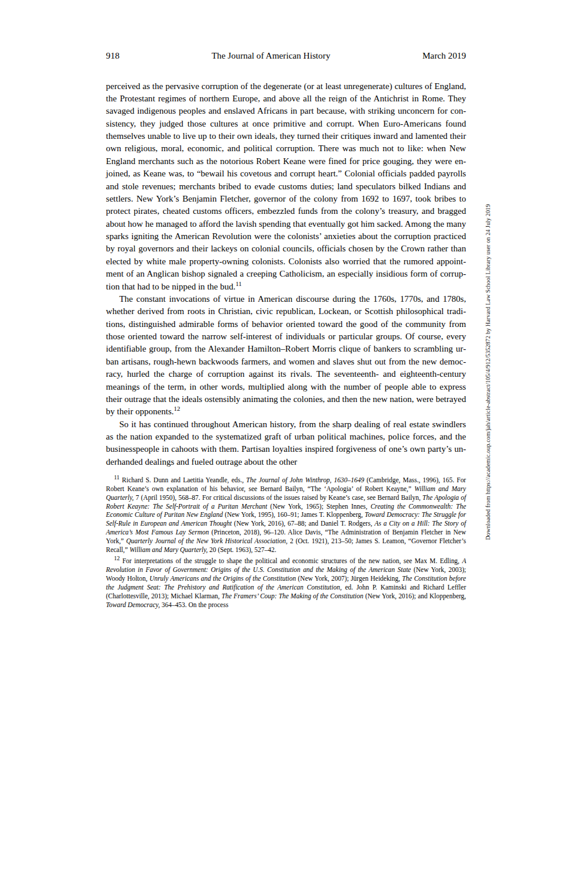Downloaded from https://academic.oup.com/jah/article-abstract/105/4/912/5352872 by Harvard Law School Library user on 24 July 2019
918 The Journal of American History March 2019
perceived as the pervasive corruption of the degenerate (or at least unregenerate) cultures of England, the Protestant regimes of northern Europe, and above all the reign of the Antichrist in Rome. They savaged indigenous peoples and enslaved Africans in part because, with striking unconcern for consistency, they judged those cultures at once primitive and corrupt. When Euro-Americans found themselves unable to live up to their own ideals, they turned their critiques inward and lamented their own religious, moral, economic, and political corruption. There was much not to like: when New England merchants such as the notorious Robert Keane were fined for price gouging, they were enjoined, as Keane was, to “bewail his covetous and corrupt heart.” Colonial officials padded payrolls and stole revenues; merchants bribed to evade customs duties; land speculators bilked Indians and settlers. New York’s Benjamin Fletcher, governor of the colony from 1692 to 1697, took bribes to protect pirates, cheated customs officers, embezzled funds from the colony’s treasury, and bragged about how he managed to afford the lavish spending that eventually got him sacked. Among the many sparks igniting the American Revolution were the colonists’ anxieties about the corruption practiced by royal governors and their lackeys on colonial councils, officials chosen by the Crown rather than elected by white male property-owning colonists. Colonists also worried that the rumored appointment of an Anglican bishop signaled a creeping Catholicism, an especially insidious form of corruption that had to be nipped in the bud.11
The constant invocations of virtue in American discourse during the 1760s, 1770s, and 1780s, whether derived from roots in Christian, civic republican, Lockean, or Scottish philosophical traditions, distinguished admirable forms of behavior oriented toward the good of the community from those oriented toward the narrow self-interest of individuals or particular groups. Of course, every identifiable group, from the Alexander Hamilton–Robert Morris clique of bankers to scrambling urban artisans, rough-hewn backwoods farmers, and women and slaves shut out from the new democracy, hurled the charge of corruption against its rivals. The seventeenth- and eighteenth-century meanings of the term, in other words, multiplied along with the number of people able to express their outrage that the ideals ostensibly animating the colonies, and then the new nation, were betrayed by their opponents.12
So it has continued throughout American history, from the sharp dealing of real estate swindlers as the nation expanded to the systematized graft of urban political machines, police forces, and the businesspeople in cahoots with them. Partisan loyalties inspired forgiveness of one’s own party’s underhanded dealings and fueled outrage about the other
11 Richard S. Dunn and Laetitia Yeandle, eds., The Journal of John Winthrop, 1630–1649 (Cambridge, Mass., 1996), 165. For Robert Keane’s own explanation of his behavior, see Bernard Bailyn, “The ‘Apologia’ of Robert Keayne,” William and Mary Quarterly, 7 (April 1950), 568–87. For critical discussions of the issues raised by Keane’s case, see Bernard Bailyn, The Apologia of Robert Keayne: The Self-Portrait of a Puritan Merchant (New York, 1965); Stephen Innes, Creating the Commonwealth: The Economic Culture of Puritan New England (New York, 1995), 160–91; James T. Kloppenberg, Toward Democracy: The Struggle for Self-Rule in European and American Thought (New York, 2016), 67–88; and Daniel T. Rodgers, As a City on a Hill: The Story of America’s Most Famous Lay Sermon (Princeton, 2018), 96–120. Alice Davis, “The Administration of Benjamin Fletcher in New York,” Quarterly Journal of the New York Historical Association, 2 (Oct. 1921), 213–50; James S. Leamon, “Governor Fletcher’s Recall,” William and Mary Quarterly, 20 (Sept. 1963), 527–42.
12 For interpretations of the struggle to shape the political and economic structures of the new nation, see Max M. Edling, A Revolution in Favor of Government: Origins of the U.S. Constitution and the Making of the American State (New York, 2003); Woody Holton, Unruly Americans and the Origins of the Constitution (New York, 2007); Jürgen Heideking, The Constitution before the Judgment Seat: The Prehistory and Ratification of the American Constitution, ed. John P. Kaminski and Richard Leffler (Charlottesville, 2013); Michael Klarman, The Framers’ Coup: The Making of the Constitution (New York, 2016); and Kloppenberg, Toward Democracy, 364–453. On the process